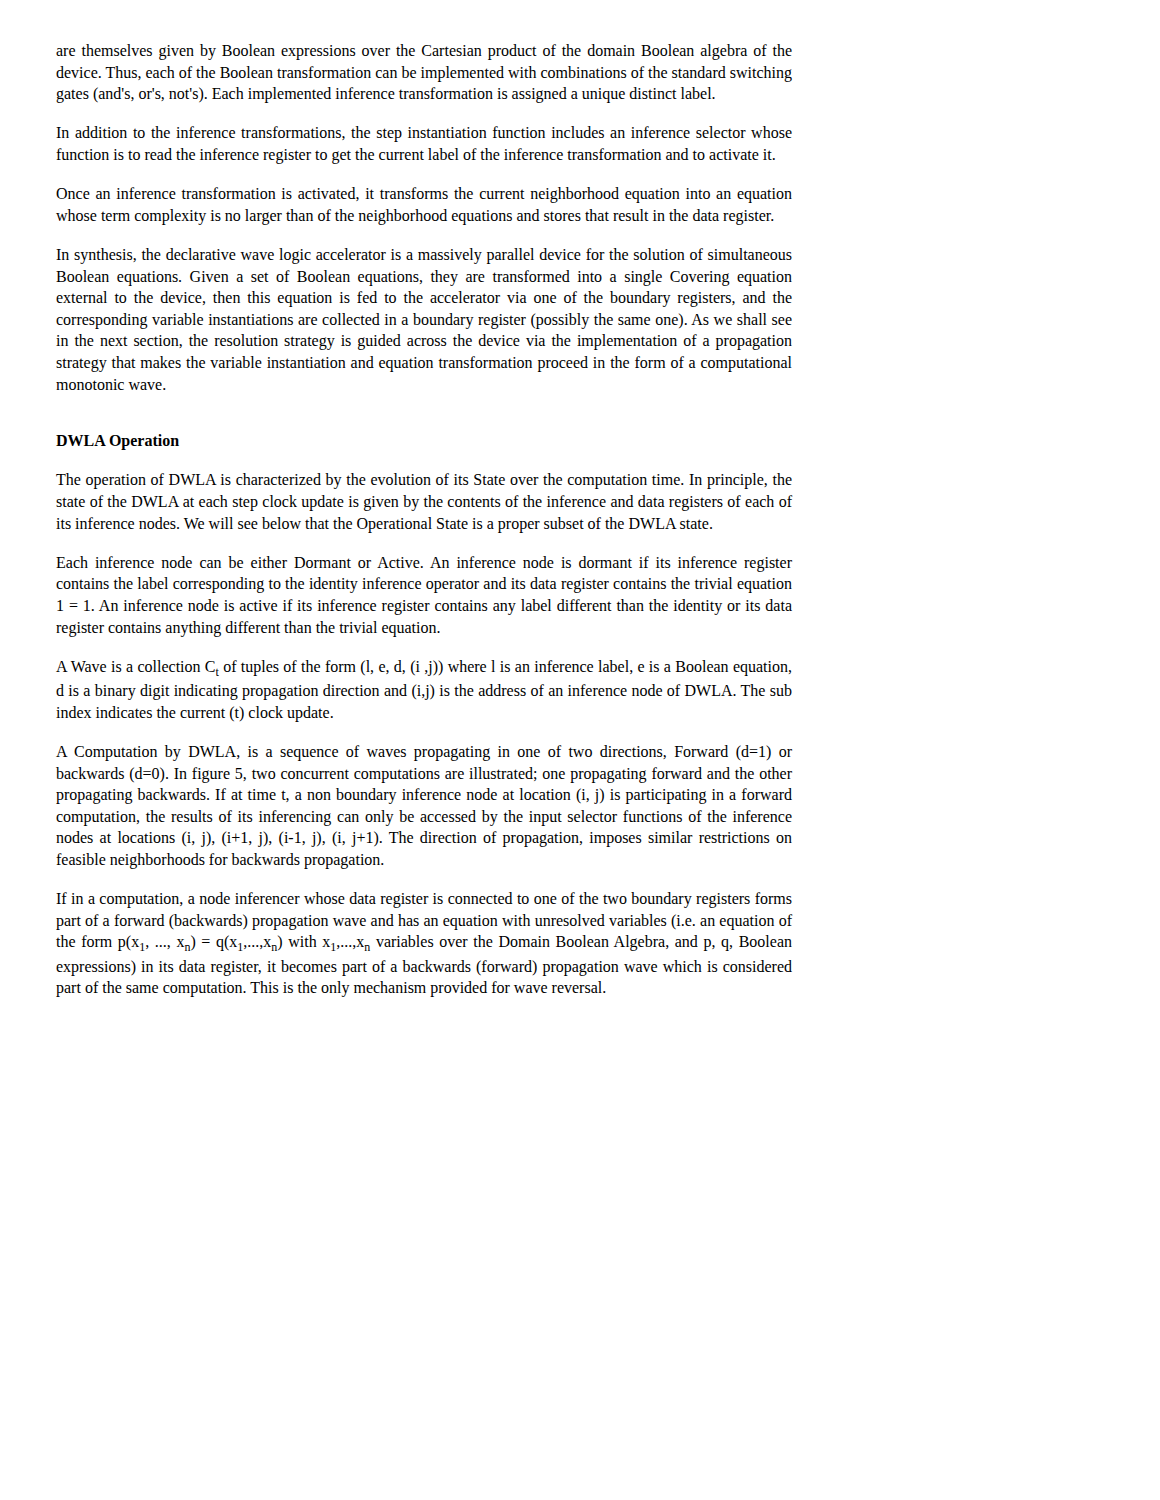are themselves given by Boolean expressions over the Cartesian product of the domain Boolean algebra of the device. Thus, each of the Boolean transformation can be implemented with combinations of the standard switching gates (and's, or's, not's). Each implemented inference transformation is assigned a unique distinct label.
In addition to the inference transformations, the step instantiation function includes an inference selector whose function is to read the inference register to get the current label of the inference transformation and to activate it.
Once an inference transformation is activated, it transforms the current neighborhood equation into an equation whose term complexity is no larger than of the neighborhood equations and stores that result in the data register.
In synthesis, the declarative wave logic accelerator is a massively parallel device for the solution of simultaneous Boolean equations. Given a set of Boolean equations, they are transformed into a single Covering equation external to the device, then this equation is fed to the accelerator via one of the boundary registers, and the corresponding variable instantiations are collected in a boundary register (possibly the same one). As we shall see in the next section, the resolution strategy is guided across the device via the implementation of a propagation strategy that makes the variable instantiation and equation transformation proceed in the form of a computational monotonic wave.
DWLA Operation
The operation of DWLA is characterized by the evolution of its State over the computation time. In principle, the state of the DWLA at each step clock update is given by the contents of the inference and data registers of each of its inference nodes. We will see below that the Operational State is a proper subset of the DWLA state.
Each inference node can be either Dormant or Active. An inference node is dormant if its inference register contains the label corresponding to the identity inference operator and its data register contains the trivial equation 1 = 1. An inference node is active if its inference register contains any label different than the identity or its data register contains anything different than the trivial equation.
A Wave is a collection Ct of tuples of the form (l, e, d, (i ,j)) where l is an inference label, e is a Boolean equation, d is a binary digit indicating propagation direction and (i,j) is the address of an inference node of DWLA. The sub index indicates the current (t) clock update.
A Computation by DWLA, is a sequence of waves propagating in one of two directions, Forward (d=1) or backwards (d=0). In figure 5, two concurrent computations are illustrated; one propagating forward and the other propagating backwards. If at time t, a non boundary inference node at location (i, j) is participating in a forward computation, the results of its inferencing can only be accessed by the input selector functions of the inference nodes at locations (i, j), (i+1, j), (i-1, j), (i, j+1). The direction of propagation, imposes similar restrictions on feasible neighborhoods for backwards propagation.
If in a computation, a node inferencer whose data register is connected to one of the two boundary registers forms part of a forward (backwards) propagation wave and has an equation with unresolved variables (i.e. an equation of the form p(x1, ..., xn) = q(x1,...,xn) with x1,...,xn variables over the Domain Boolean Algebra, and p, q, Boolean expressions) in its data register, it becomes part of a backwards (forward) propagation wave which is considered part of the same computation. This is the only mechanism provided for wave reversal.